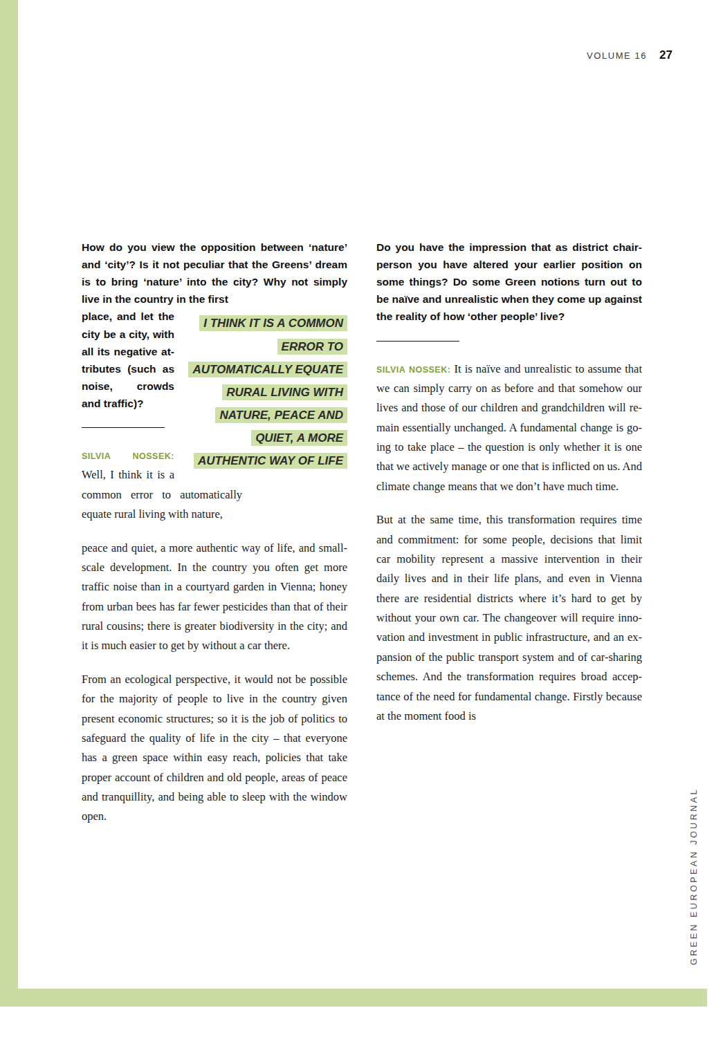VOLUME 1627
Green European Journal
How do you view the opposition between ‘nature’ and ‘city’? Is it not peculiar that the Greens’ dream is to bring ‘nature’ into the city? Why not simply live in the country in the first
I THINK IT IS A COMMON ERROR TO AUTOMATICALLY EQUATE RURAL LIVING WITH NATURE, PEACE AND QUIET, A MORE AUTHENTIC WAY OF LIFE
place, and let the city be a city, with all its negative attributes (such as noise, crowds and traffic)?
Silvia Nossek: Well, I think it is a common error to automatically equate rural living with nature,
peace and quiet, a more authentic way of life, and small-scale development. In the country you often get more traffic noise than in a courtyard garden in Vienna; honey from urban bees has far fewer pesticides than that of their rural cousins; there is greater biodiversity in the city; and it is much easier to get by without a car there.
From an ecological perspective, it would not be possible for the majority of people to live in the country given present economic structures; so it is the job of politics to safeguard the quality of life in the city – that everyone has a green space within easy reach, policies that take proper account of children and old people, areas of peace and tranquillity, and being able to sleep with the window open.
Do you have the impression that as district chairperson you have altered your earlier position on some things? Do some Green notions turn out to be naïve and unrealistic when they come up against the reality of how ‘other people’ live?
Silvia Nossek: It is naïve and unrealistic to assume that we can simply carry on as before and that somehow our lives and those of our children and grandchildren will remain essentially unchanged. A fundamental change is going to take place – the question is only whether it is one that we actively manage or one that is inflicted on us. And climate change means that we don’t have much time.
But at the same time, this transformation requires time and commitment: for some people, decisions that limit car mobility represent a massive intervention in their daily lives and in their life plans, and even in Vienna there are residential districts where it’s hard to get by without your own car. The changeover will require innovation and investment in public infrastructure, and an expansion of the public transport system and of car-sharing schemes. And the transformation requires broad acceptance of the need for fundamental change. Firstly because at the moment food is